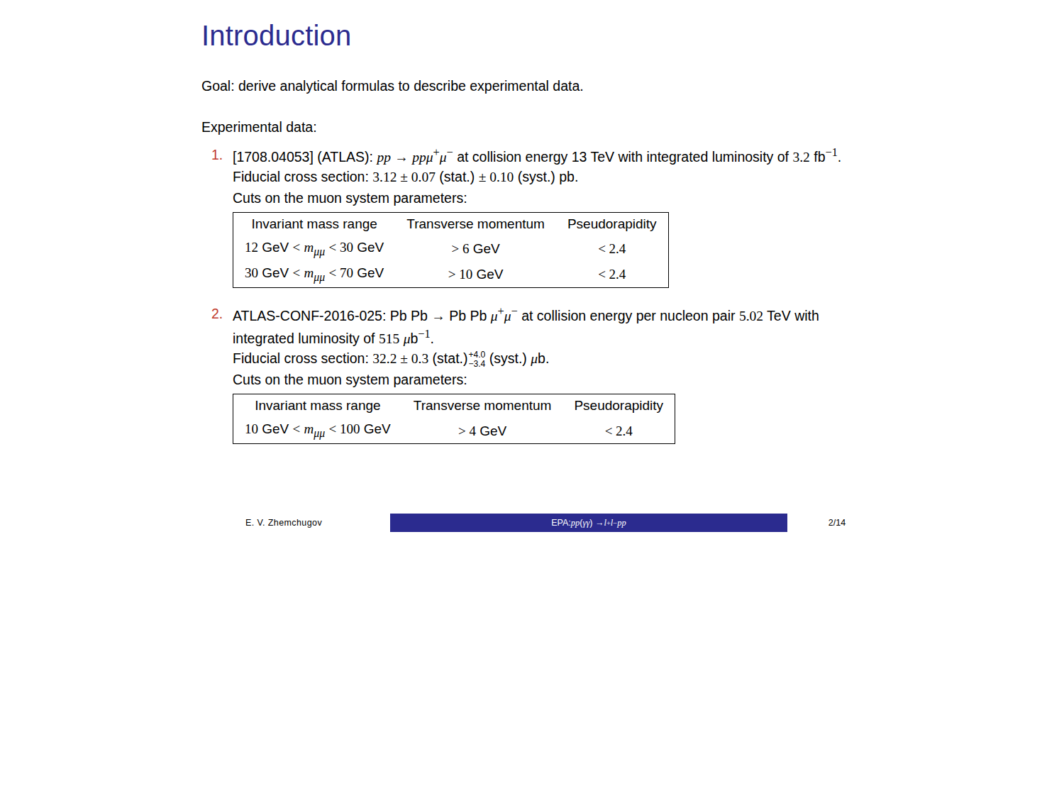Introduction
Goal: derive analytical formulas to describe experimental data.
Experimental data:
[1708.04053] (ATLAS): pp → ppμ+μ− at collision energy 13 TeV with integrated luminosity of 3.2 fb−1.
Fiducial cross section: 3.12 ± 0.07 (stat.) ± 0.10 (syst.) pb.
Cuts on the muon system parameters:
| Invariant mass range | Transverse momentum | Pseudorapidity |
| --- | --- | --- |
| 12 GeV < m μμ < 30 GeV | > 6 GeV | < 2.4 |
| 30 GeV < m μμ < 70 GeV | > 10 GeV | < 2.4 |
ATLAS-CONF-2016-025: Pb Pb → Pb Pb μ+μ− at collision energy per nucleon pair 5.02 TeV with integrated luminosity of 515 μb−1.
Fiducial cross section: 32.2 ± 0.3 (stat.)+4.0−3.4 (syst.) μb.
Cuts on the muon system parameters:
| Invariant mass range | Transverse momentum | Pseudorapidity |
| --- | --- | --- |
| 10 GeV < m μμ < 100 GeV | > 4 GeV | < 2.4 |
E. V. Zhemchugov
EPA: pp(γγ) → l+l− pp
2/14